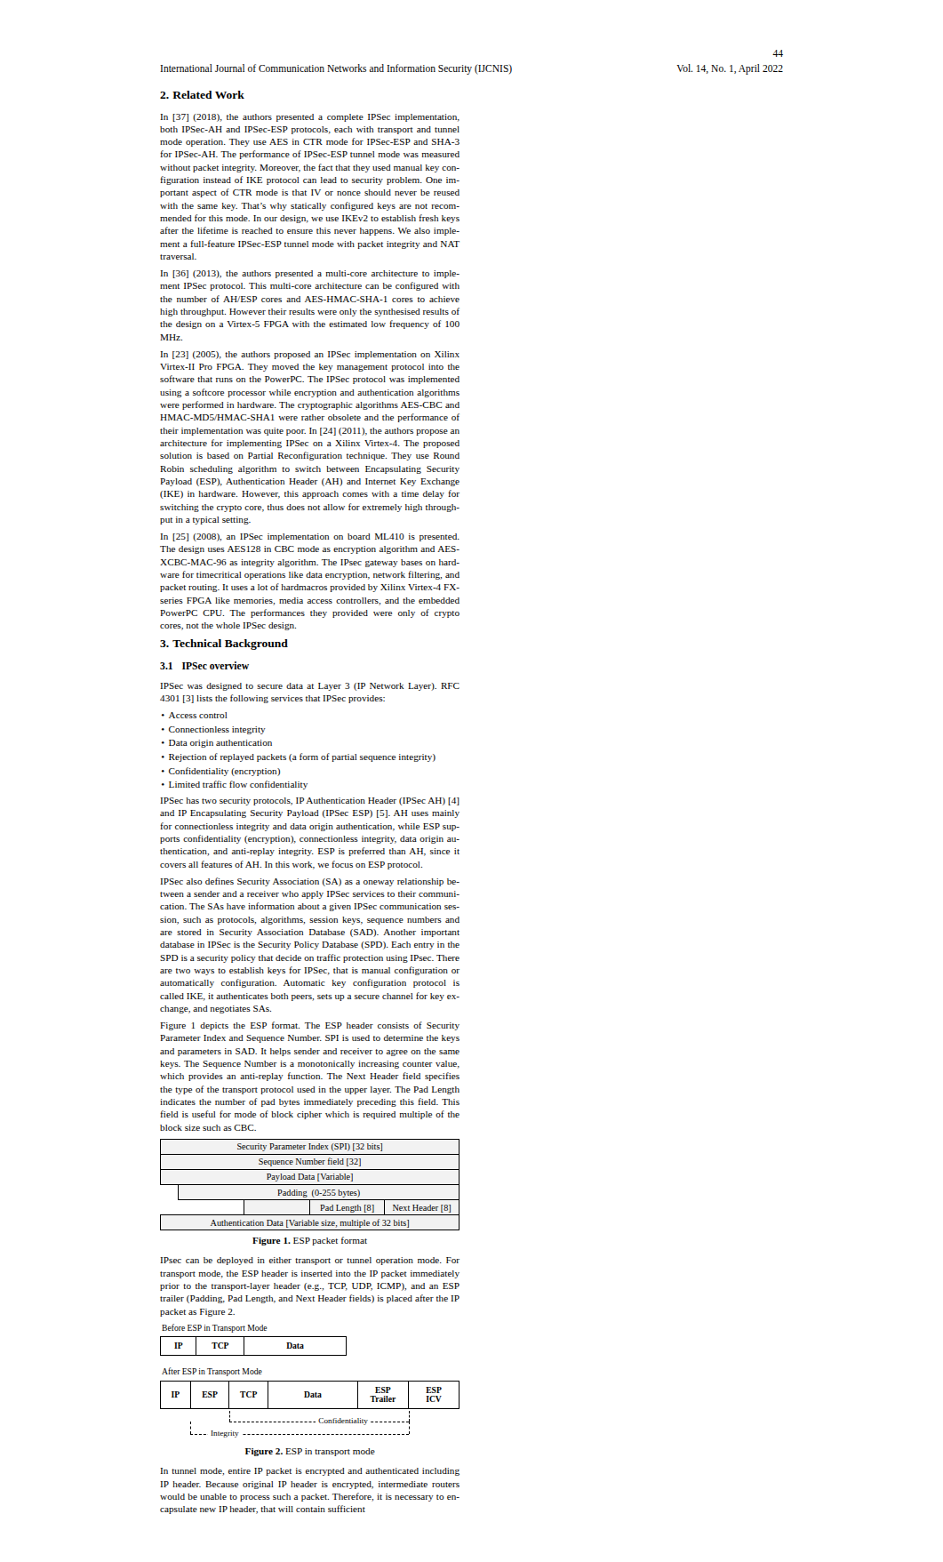44
International Journal of Communication Networks and Information Security (IJCNIS)
Vol. 14, No. 1, April 2022
2. Related Work
In [37] (2018), the authors presented a complete IPSec implementation, both IPSec-AH and IPSec-ESP protocols, each with transport and tunnel mode operation. They use AES in CTR mode for IPSec-ESP and SHA-3 for IPSec-AH. The performance of IPSec-ESP tunnel mode was measured without packet integrity. Moreover, the fact that they used manual key configuration instead of IKE protocol can lead to security problem. One important aspect of CTR mode is that IV or nonce should never be reused with the same key. That’s why statically configured keys are not recommended for this mode. In our design, we use IKEv2 to establish fresh keys after the lifetime is reached to ensure this never happens. We also implement a full-feature IPSec-ESP tunnel mode with packet integrity and NAT traversal.
In [36] (2013), the authors presented a multi-core architecture to implement IPSec protocol. This multi-core architecture can be configured with the number of AH/ESP cores and AES-HMAC-SHA-1 cores to achieve high throughput. However their results were only the synthesised results of the design on a Virtex-5 FPGA with the estimated low frequency of 100 MHz.
In [23] (2005), the authors proposed an IPSec implementation on Xilinx Virtex-II Pro FPGA. They moved the key management protocol into the software that runs on the PowerPC. The IPSec protocol was implemented using a softcore processor while encryption and authentication algorithms were performed in hardware. The cryptographic algorithms AES-CBC and HMAC-MD5/HMAC-SHA1 were rather obsolete and the performance of their implementation was quite poor. In [24] (2011), the authors propose an architecture for implementing IPSec on a Xilinx Virtex-4. The proposed solution is based on Partial Reconfiguration technique. They use Round Robin scheduling algorithm to switch between Encapsulating Security Payload (ESP), Authentication Header (AH) and Internet Key Exchange (IKE) in hardware. However, this approach comes with a time delay for switching the crypto core, thus does not allow for extremely high throughput in a typical setting.
In [25] (2008), an IPSec implementation on board ML410 is presented. The design uses AES128 in CBC mode as encryption algorithm and AES-XCBC-MAC-96 as integrity algorithm. The IPsec gateway bases on hardware for timecritical operations like data encryption, network filtering, and packet routing. It uses a lot of hardmacros provided by Xilinx Virtex-4 FX-series FPGA like memories, media access controllers, and the embedded PowerPC CPU. The performances they provided were only of crypto cores, not the whole IPSec design.
3. Technical Background
3.1 IPSec overview
IPSec was designed to secure data at Layer 3 (IP Network Layer). RFC 4301 [3] lists the following services that IPSec provides:
Access control
Connectionless integrity
Data origin authentication
Rejection of replayed packets (a form of partial sequence integrity)
Confidentiality (encryption)
Limited traffic flow confidentiality
IPSec has two security protocols, IP Authentication Header (IPSec AH) [4] and IP Encapsulating Security Payload (IPSec ESP) [5]. AH uses mainly for connectionless integrity and data origin authentication, while ESP supports confidentiality (encryption), connectionless integrity, data origin authentication, and anti-replay integrity. ESP is preferred than AH, since it covers all features of AH. In this work, we focus on ESP protocol.
IPSec also defines Security Association (SA) as a oneway relationship between a sender and a receiver who apply IPSec services to their communication. The SAs have information about a given IPSec communication session, such as protocols, algorithms, session keys, sequence numbers and are stored in Security Association Database (SAD). Another important database in IPSec is the Security Policy Database (SPD). Each entry in the SPD is a security policy that decide on traffic protection using IPsec. There are two ways to establish keys for IPSec, that is manual configuration or automatically configuration. Automatic key configuration protocol is called IKE, it authenticates both peers, sets up a secure channel for key exchange, and negotiates SAs.
Figure 1 depicts the ESP format. The ESP header consists of Security Parameter Index and Sequence Number. SPI is used to determine the keys and parameters in SAD. It helps sender and receiver to agree on the same keys. The Sequence Number is a monotonically increasing counter value, which provides an anti-replay function. The Next Header field specifies the type of the transport protocol used in the upper layer. The Pad Length indicates the number of pad bytes immediately preceding this field. This field is useful for mode of block cipher which is required multiple of the block size such as CBC.
| Security Parameter Index (SPI) [32 bits] |
| Sequence Number field [32] |
| Payload Data [Variable] |
| | Padding (0-255 bytes) |
| | | | Pad Length [8] | Next Header [8] |
| Authentication Data [Variable size, multiple of 32 bits] |
Figure 1. ESP packet format
IPsec can be deployed in either transport or tunnel operation mode. For transport mode, the ESP header is inserted into the IP packet immediately prior to the transport-layer header (e.g., TCP, UDP, ICMP), and an ESP trailer (Padding, Pad Length, and Next Header fields) is placed after the IP packet as Figure 2.
Before ESP in Transport Mode
| IP | TCP | Data | |
After ESP in Transport Mode
| IP | ESP | TCP | Data | ESP Trailer | ESP ICV |
Confidentiality
Integrity
Figure 2. ESP in transport mode
In tunnel mode, entire IP packet is encrypted and authenticated including IP header. Because original IP header is encrypted, intermediate routers would be unable to process such a packet. Therefore, it is necessary to encapsulate new IP header, that will contain sufficient